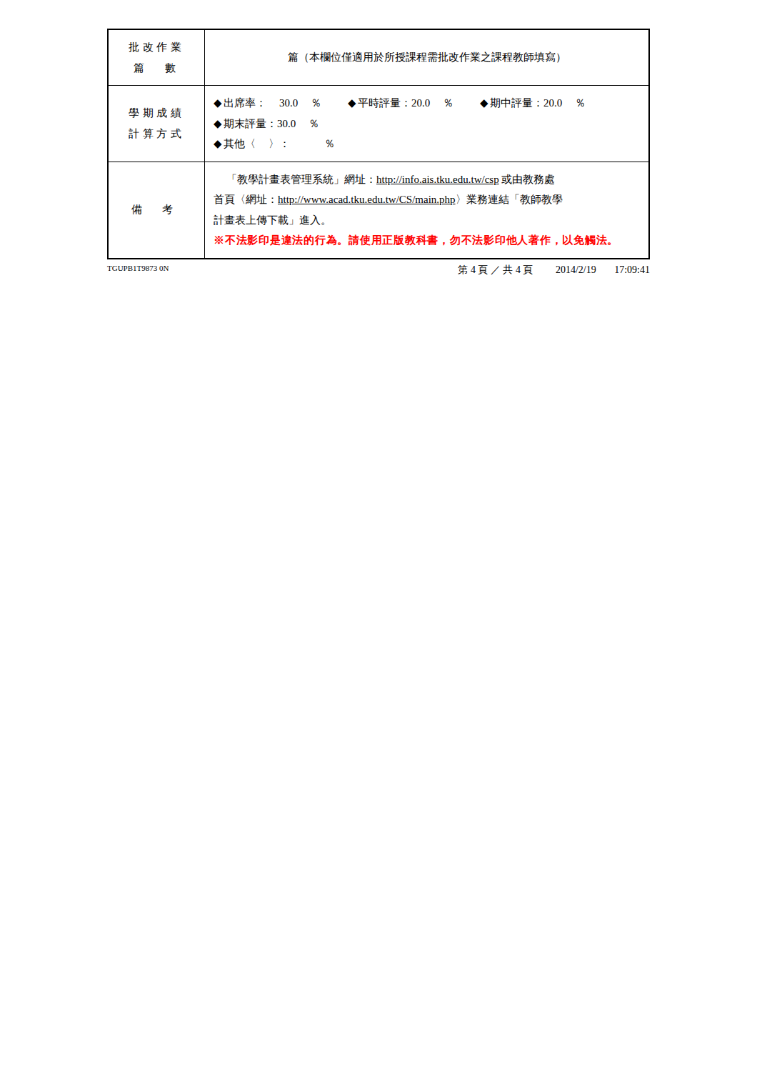| 批改作業 篇 數 | 篇（本欄位僅適用於所授課程需批改作業之課程教師填寫） |
| 學期成績 計算方式 | 出席率： 30.0 ％ 平時評量：20.0 ％ 期中評量：20.0 ％ 期末評量：30.0 ％ 其他〈 〉： ％ |
| 備 考 | 「教學計畫表管理系統」網址： http://info.ais.tku.edu.tw/csp 或由教務處 首頁〈網址： http://www.acad.tku.edu.tw/CS/main.php 〉業務連結「教師教學 計畫表上傳下載」進入。 ※不法影印是違法的行為。請使用正版教科書，勿不法影印他人著作，以免觸法。 |
TGUPB1T9873 0N
第 4 頁 ／ 共 4 頁 2014/2/19 17:09:41